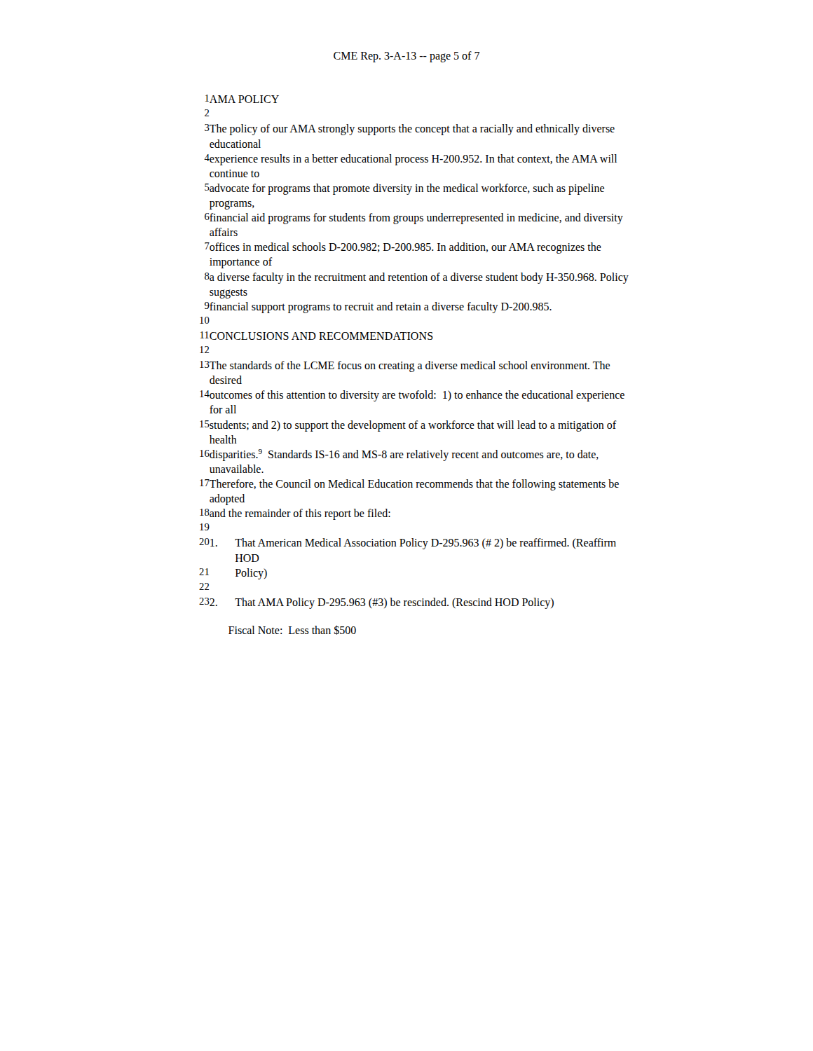CME Rep. 3-A-13 -- page 5 of 7
| 1 | AMA POLICY |
| 2 | |
| 3 | The policy of our AMA strongly supports the concept that a racially and ethnically diverse educational |
| 4 | experience results in a better educational process H-200.952. In that context, the AMA will continue to |
| 5 | advocate for programs that promote diversity in the medical workforce, such as pipeline programs, |
| 6 | financial aid programs for students from groups underrepresented in medicine, and diversity affairs |
| 7 | offices in medical schools D-200.982; D-200.985. In addition, our AMA recognizes the importance of |
| 8 | a diverse faculty in the recruitment and retention of a diverse student body H-350.968. Policy suggests |
| 9 | financial support programs to recruit and retain a diverse faculty D-200.985. |
| 10 | |
| 11 | CONCLUSIONS AND RECOMMENDATIONS |
| 12 | |
| 13 | The standards of the LCME focus on creating a diverse medical school environment. The desired |
| 14 | outcomes of this attention to diversity are twofold: 1) to enhance the educational experience for all |
| 15 | students; and 2) to support the development of a workforce that will lead to a mitigation of health |
| 16 | disparities. 9 Standards IS-16 and MS-8 are relatively recent and outcomes are, to date, unavailable. |
| 17 | Therefore, the Council on Medical Education recommends that the following statements be adopted |
| 18 | and the remainder of this report be filed: |
| 19 | |
| 20 | 1. That American Medical Association Policy D-295.963 (# 2) be reaffirmed. (Reaffirm HOD |
| 21 | Policy) |
| 22 | |
| 23 | 2. That AMA Policy D-295.963 (#3) be rescinded. (Rescind HOD Policy) |
Fiscal Note: Less than $500